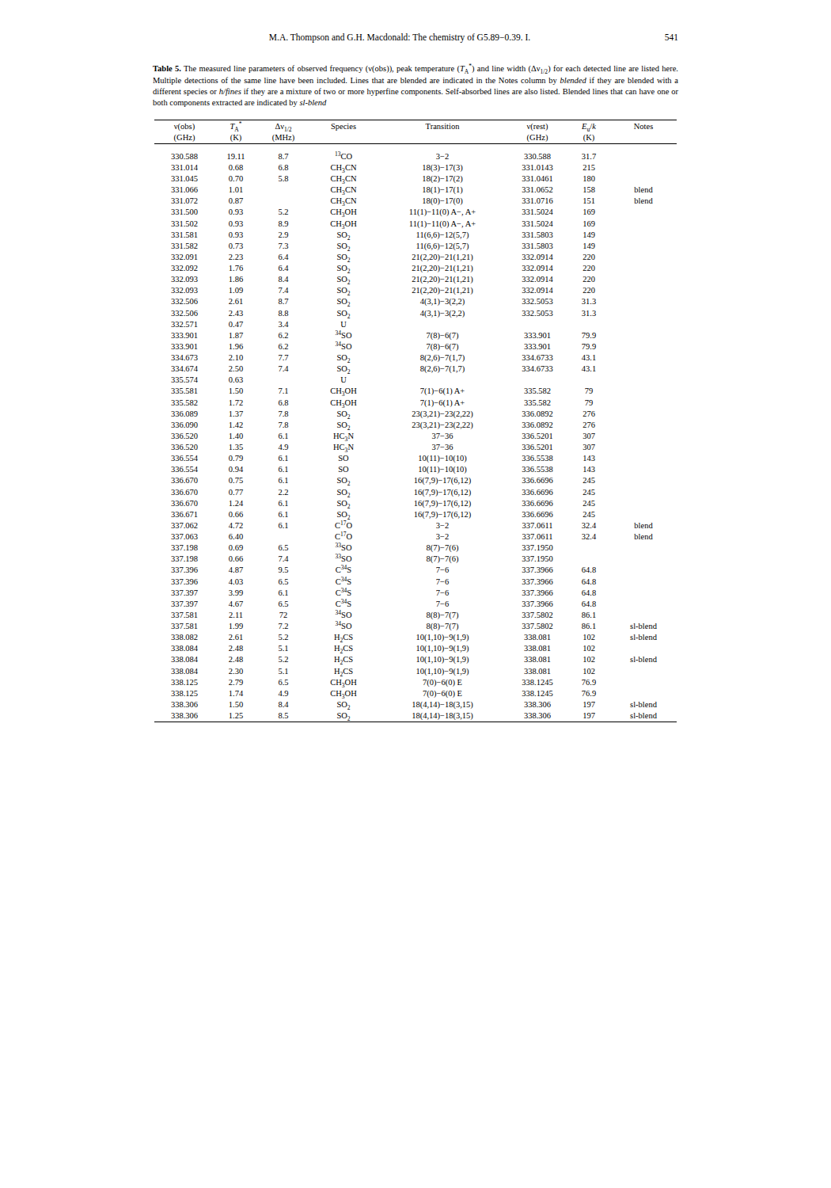M.A. Thompson and G.H. Macdonald: The chemistry of G5.89−0.39. I.
541
Table 5. The measured line parameters of observed frequency (ν(obs)), peak temperature (TA*) and line width (Δν1/2) for each detected line are listed here. Multiple detections of the same line have been included. Lines that are blended are indicated in the Notes column by blended if they are blended with a different species or h/fines if they are a mixture of two or more hyperfine components. Self-absorbed lines are also listed. Blended lines that can have one or both components extracted are indicated by sl-blend
| ν(obs) | T A * | Δν 1/2 | Species | Transition | ν(rest) | E u / k | Notes |
| --- | --- | --- | --- | --- | --- | --- | --- |
| (GHz) | (K) | (MHz) | | | (GHz) | (K) | |
| 330.588 | 19.11 | 8.7 | 13 CO | 3−2 | 330.588 | 31.7 | |
| 331.014 | 0.68 | 6.8 | CH 3 CN | 18(3)−17(3) | 331.0143 | 215 | |
| 331.045 | 0.70 | 5.8 | CH 3 CN | 18(2)−17(2) | 331.0461 | 180 | |
| 331.066 | 1.01 | | CH 3 CN | 18(1)−17(1) | 331.0652 | 158 | blend |
| 331.072 | 0.87 | | CH 3 CN | 18(0)−17(0) | 331.0716 | 151 | blend |
| 331.500 | 0.93 | 5.2 | CH 3 OH | 11(1)−11(0) A−, A+ | 331.5024 | 169 | |
| 331.502 | 0.93 | 8.9 | CH 3 OH | 11(1)−11(0) A−, A+ | 331.5024 | 169 | |
| 331.581 | 0.93 | 2.9 | SO 2 | 11(6,6)−12(5,7) | 331.5803 | 149 | |
| 331.582 | 0.73 | 7.3 | SO 2 | 11(6,6)−12(5,7) | 331.5803 | 149 | |
| 332.091 | 2.23 | 6.4 | SO 2 | 21(2,20)−21(1,21) | 332.0914 | 220 | |
| 332.092 | 1.76 | 6.4 | SO 2 | 21(2,20)−21(1,21) | 332.0914 | 220 | |
| 332.093 | 1.86 | 8.4 | SO 2 | 21(2,20)−21(1,21) | 332.0914 | 220 | |
| 332.093 | 1.09 | 7.4 | SO 2 | 21(2,20)−21(1,21) | 332.0914 | 220 | |
| 332.506 | 2.61 | 8.7 | SO 2 | 4(3,1)−3(2,2) | 332.5053 | 31.3 | |
| 332.506 | 2.43 | 8.8 | SO 2 | 4(3,1)−3(2,2) | 332.5053 | 31.3 | |
| 332.571 | 0.47 | 3.4 | U | | | | |
| 333.901 | 1.87 | 6.2 | 34 SO | 7(8)−6(7) | 333.901 | 79.9 | |
| 333.901 | 1.96 | 6.2 | 34 SO | 7(8)−6(7) | 333.901 | 79.9 | |
| 334.673 | 2.10 | 7.7 | SO 2 | 8(2,6)−7(1,7) | 334.6733 | 43.1 | |
| 334.674 | 2.50 | 7.4 | SO 2 | 8(2,6)−7(1,7) | 334.6733 | 43.1 | |
| 335.574 | 0.63 | | U | | | | |
| 335.581 | 1.50 | 7.1 | CH 3 OH | 7(1)−6(1) A+ | 335.582 | 79 | |
| 335.582 | 1.72 | 6.8 | CH 3 OH | 7(1)−6(1) A+ | 335.582 | 79 | |
| 336.089 | 1.37 | 7.8 | SO 2 | 23(3,21)−23(2,22) | 336.0892 | 276 | |
| 336.090 | 1.42 | 7.8 | SO 2 | 23(3,21)−23(2,22) | 336.0892 | 276 | |
| 336.520 | 1.40 | 6.1 | HC 3 N | 37−36 | 336.5201 | 307 | |
| 336.520 | 1.35 | 4.9 | HC 3 N | 37−36 | 336.5201 | 307 | |
| 336.554 | 0.79 | 6.1 | SO | 10(11)−10(10) | 336.5538 | 143 | |
| 336.554 | 0.94 | 6.1 | SO | 10(11)−10(10) | 336.5538 | 143 | |
| 336.670 | 0.75 | 6.1 | SO 2 | 16(7,9)−17(6,12) | 336.6696 | 245 | |
| 336.670 | 0.77 | 2.2 | SO 2 | 16(7,9)−17(6,12) | 336.6696 | 245 | |
| 336.670 | 1.24 | 6.1 | SO 2 | 16(7,9)−17(6,12) | 336.6696 | 245 | |
| 336.671 | 0.66 | 6.1 | SO 2 | 16(7,9)−17(6,12) | 336.6696 | 245 | |
| 337.062 | 4.72 | 6.1 | C 17 O | 3−2 | 337.0611 | 32.4 | blend |
| 337.063 | 6.40 | | C 17 O | 3−2 | 337.0611 | 32.4 | blend |
| 337.198 | 0.69 | 6.5 | 33 SO | 8(7)−7(6) | 337.1950 | | |
| 337.198 | 0.66 | 7.4 | 33 SO | 8(7)−7(6) | 337.1950 | | |
| 337.396 | 4.87 | 9.5 | C 34 S | 7−6 | 337.3966 | 64.8 | |
| 337.396 | 4.03 | 6.5 | C 34 S | 7−6 | 337.3966 | 64.8 | |
| 337.397 | 3.99 | 6.1 | C 34 S | 7−6 | 337.3966 | 64.8 | |
| 337.397 | 4.67 | 6.5 | C 34 S | 7−6 | 337.3966 | 64.8 | |
| 337.581 | 2.11 | 72 | 34 SO | 8(8)−7(7) | 337.5802 | 86.1 | |
| 337.581 | 1.99 | 7.2 | 34 SO | 8(8)−7(7) | 337.5802 | 86.1 | sl-blend |
| 338.082 | 2.61 | 5.2 | H 2 CS | 10(1,10)−9(1,9) | 338.081 | 102 | sl-blend |
| 338.084 | 2.48 | 5.1 | H 2 CS | 10(1,10)−9(1,9) | 338.081 | 102 | |
| 338.084 | 2.48 | 5.2 | H 2 CS | 10(1,10)−9(1,9) | 338.081 | 102 | sl-blend |
| 338.084 | 2.30 | 5.1 | H 2 CS | 10(1,10)−9(1,9) | 338.081 | 102 | |
| 338.125 | 2.79 | 6.5 | CH 3 OH | 7(0)−6(0) E | 338.1245 | 76.9 | |
| 338.125 | 1.74 | 4.9 | CH 3 OH | 7(0)−6(0) E | 338.1245 | 76.9 | |
| 338.306 | 1.50 | 8.4 | SO 2 | 18(4,14)−18(3,15) | 338.306 | 197 | sl-blend |
| 338.306 | 1.25 | 8.5 | SO 2 | 18(4,14)−18(3,15) | 338.306 | 197 | sl-blend |